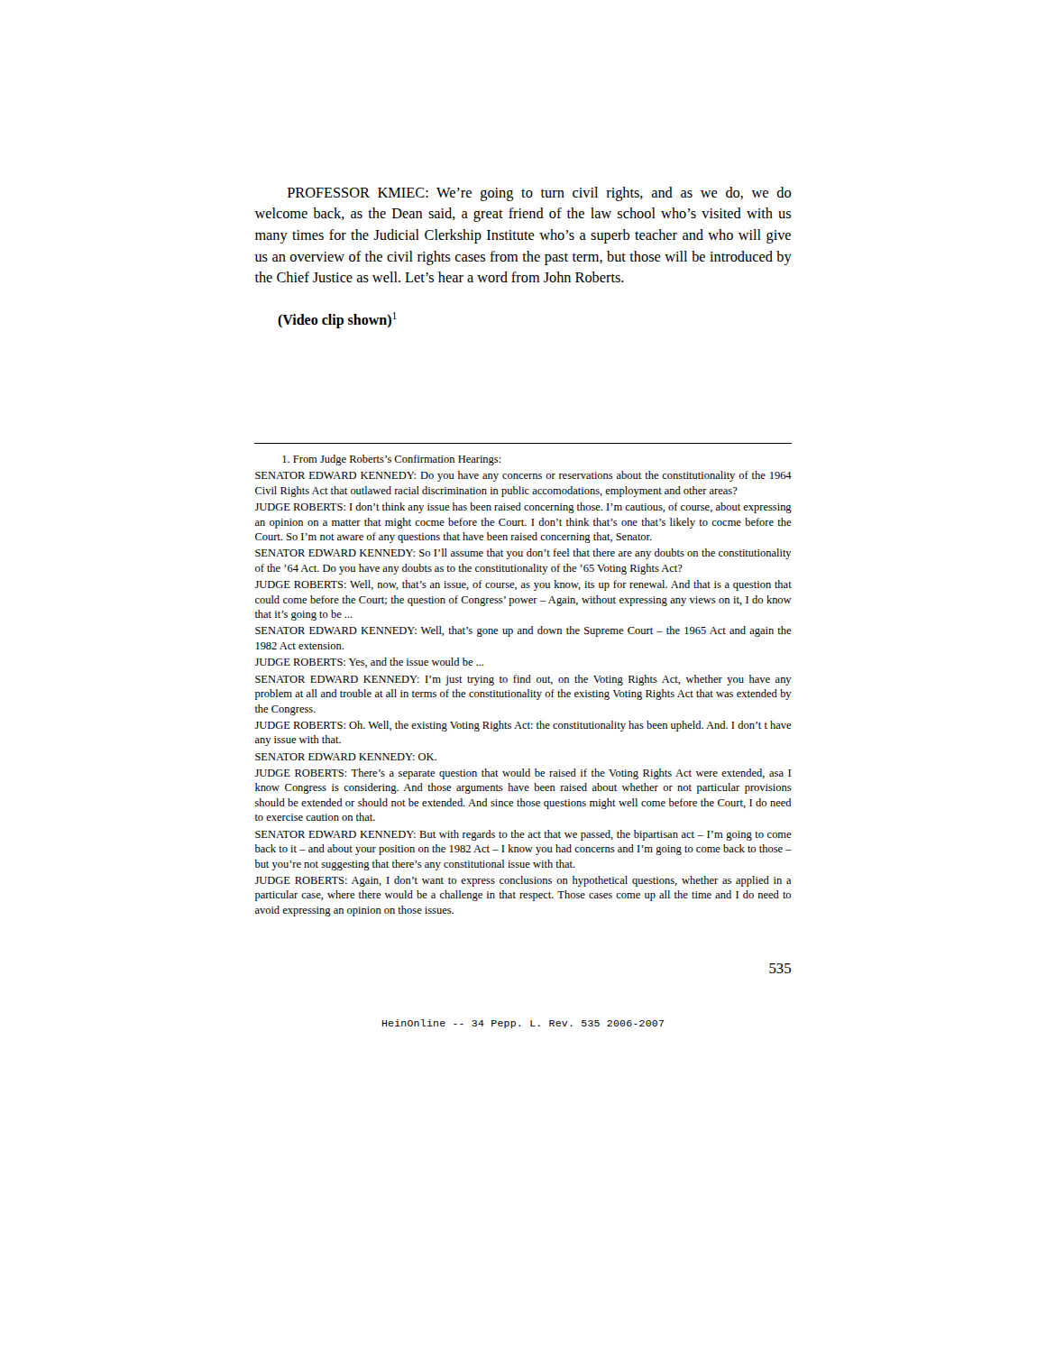PROFESSOR KMIEC: We’re going to turn civil rights, and as we do, we do welcome back, as the Dean said, a great friend of the law school who’s visited with us many times for the Judicial Clerkship Institute who’s a superb teacher and who will give us an overview of the civil rights cases from the past term, but those will be introduced by the Chief Justice as well. Let’s hear a word from John Roberts.
(Video clip shown)1
1. From Judge Roberts’s Confirmation Hearings:
SENATOR EDWARD KENNEDY: Do you have any concerns or reservations about the constitutionality of the 1964 Civil Rights Act that outlawed racial discrimination in public accomodations, employment and other areas?
JUDGE ROBERTS: I don’t think any issue has been raised concerning those. I’m cautious, of course, about expressing an opinion on a matter that might cocme before the Court. I don’t think that’s one that’s likely to cocme before the Court. So I’m not aware of any questions that have been raised concerning that, Senator.
SENATOR EDWARD KENNEDY: So I’ll assume that you don’t feel that there are any doubts on the constitutionality of the ’64 Act. Do you have any doubts as to the constitutionality of the ’65 Voting Rights Act?
JUDGE ROBERTS: Well, now, that’s an issue, of course, as you know, its up for renewal. And that is a question that could come before the Court; the question of Congress’ power – Again, without expressing any views on it, I do know that it’s going to be ...
SENATOR EDWARD KENNEDY: Well, that’s gone up and down the Supreme Court – the 1965 Act and again the 1982 Act extension.
JUDGE ROBERTS: Yes, and the issue would be ...
SENATOR EDWARD KENNEDY: I’m just trying to find out, on the Voting Rights Act, whether you have any problem at all and trouble at all in terms of the constitutionality of the existing Voting Rights Act that was extended by the Congress.
JUDGE ROBERTS: Oh. Well, the existing Voting Rights Act: the constitutionality has been upheld. And. I don’t t have any issue with that.
SENATOR EDWARD KENNEDY: OK.
JUDGE ROBERTS: There’s a separate question that would be raised if the Voting Rights Act were extended, asa I know Congress is considering. And those arguments have been raised about whether or not particular provisions should be extended or should not be extended. And since those questions might well come before the Court, I do need to exercise caution on that.
SENATOR EDWARD KENNEDY: But with regards to the act that we passed, the bipartisan act – I’m going to come back to it – and about your position on the 1982 Act – I know you had concerns and I’m going to come back to those – but you’re not suggesting that there’s any constitutional issue with that.
JUDGE ROBERTS: Again, I don’t want to express conclusions on hypothetical questions, whether as applied in a particular case, where there would be a challenge in that respect. Those cases come up all the time and I do need to avoid expressing an opinion on those issues.
535
HeinOnline -- 34 Pepp. L. Rev. 535 2006-2007